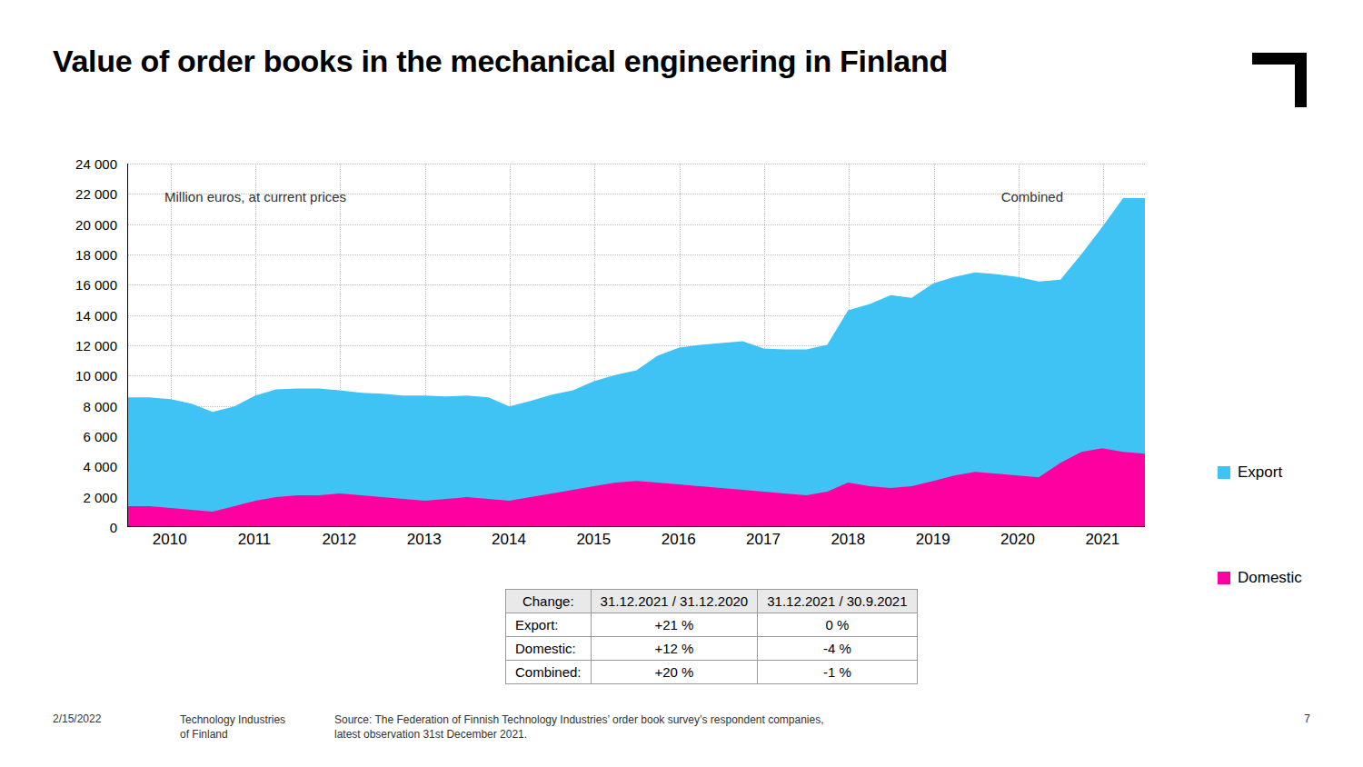Value of order books in the mechanical engineering in Finland
24 000 22 000 20 000 18 000 16 000 14 000 12 000 10 000 8 000 6 000 4 000 2 000 0
Million euros, at current prices
Combined
2010 2011 2012 2013 2014 2015 2016 2017 2018 2019 2020 2021
Export
Domestic
| Change: | 31.12.2021 / 31.12.2020 | 31.12.2021 / 30.9.2021 |
| --- | --- | --- |
| Export: | +21 % | 0 % |
| Domestic: | +12 % | -4 % |
| Combined: | +20 % | -1 % |
2/15/2022
Technology Industries
of Finland
Source: The Federation of Finnish Technology Industries’ order book survey’s respondent companies,
latest observation 31st December 2021.
7